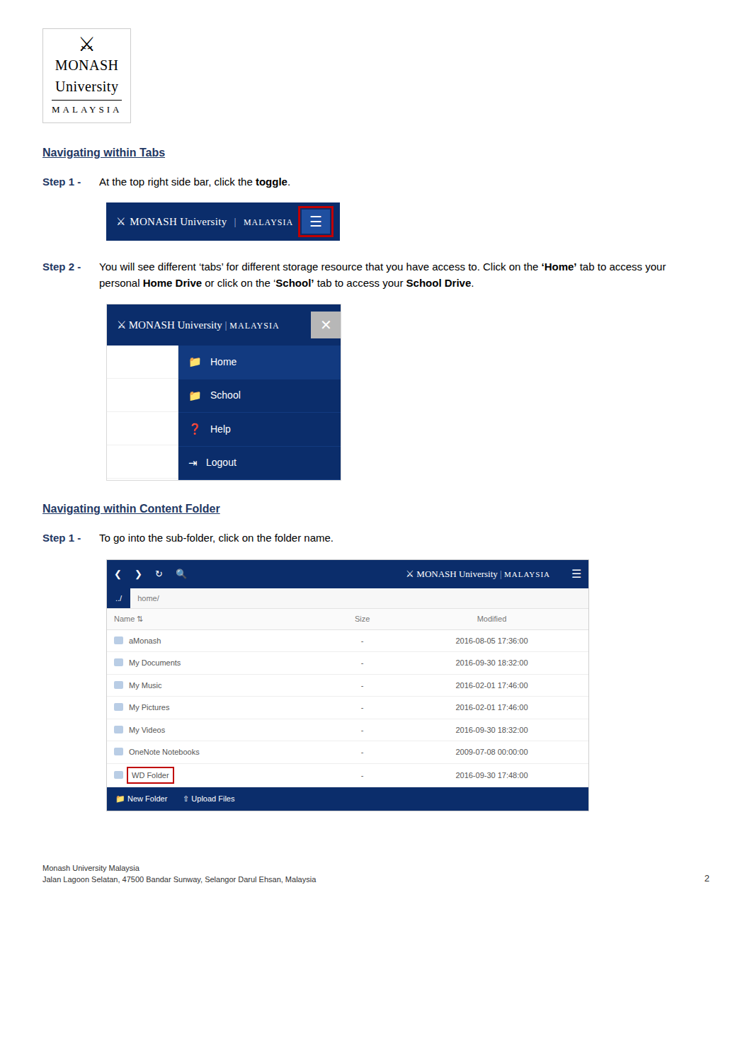⚔
MONASH
University
MALAYSIA
Navigating within Tabs
Step 1 -
At the top right side bar, click the toggle.
⚔MONASH University | MALAYSIA
☰
Step 2 -
You will see different ‘tabs’ for different storage resource that you have access to. Click on the ‘Home’ tab to access your personal Home Drive or click on the ‘School’ tab to access your School Drive.
⚔ MONASH University | MALAYSIA
✕
📁 Home
📁 School
❓ Help
⇥ Logout
Navigating within Content Folder
Step 1 -
To go into the sub-folder, click on the folder name.
❮ ❯ ↻ 🔍
⚔ MONASH University | MALAYSIA
☰
../
home/
| Name ⇅ | Size | Modified |
| --- | --- | --- |
| aMonash | - | 2016-08-05 17:36:00 |
| My Documents | - | 2016-09-30 18:32:00 |
| My Music | - | 2016-02-01 17:46:00 |
| My Pictures | - | 2016-02-01 17:46:00 |
| My Videos | - | 2016-09-30 18:32:00 |
| OneNote Notebooks | - | 2009-07-08 00:00:00 |
| WD Folder | - | 2016-09-30 17:48:00 |
📁 New Folder ⇧ Upload Files
Monash University Malaysia
Jalan Lagoon Selatan, 47500 Bandar Sunway, Selangor Darul Ehsan, Malaysia
2